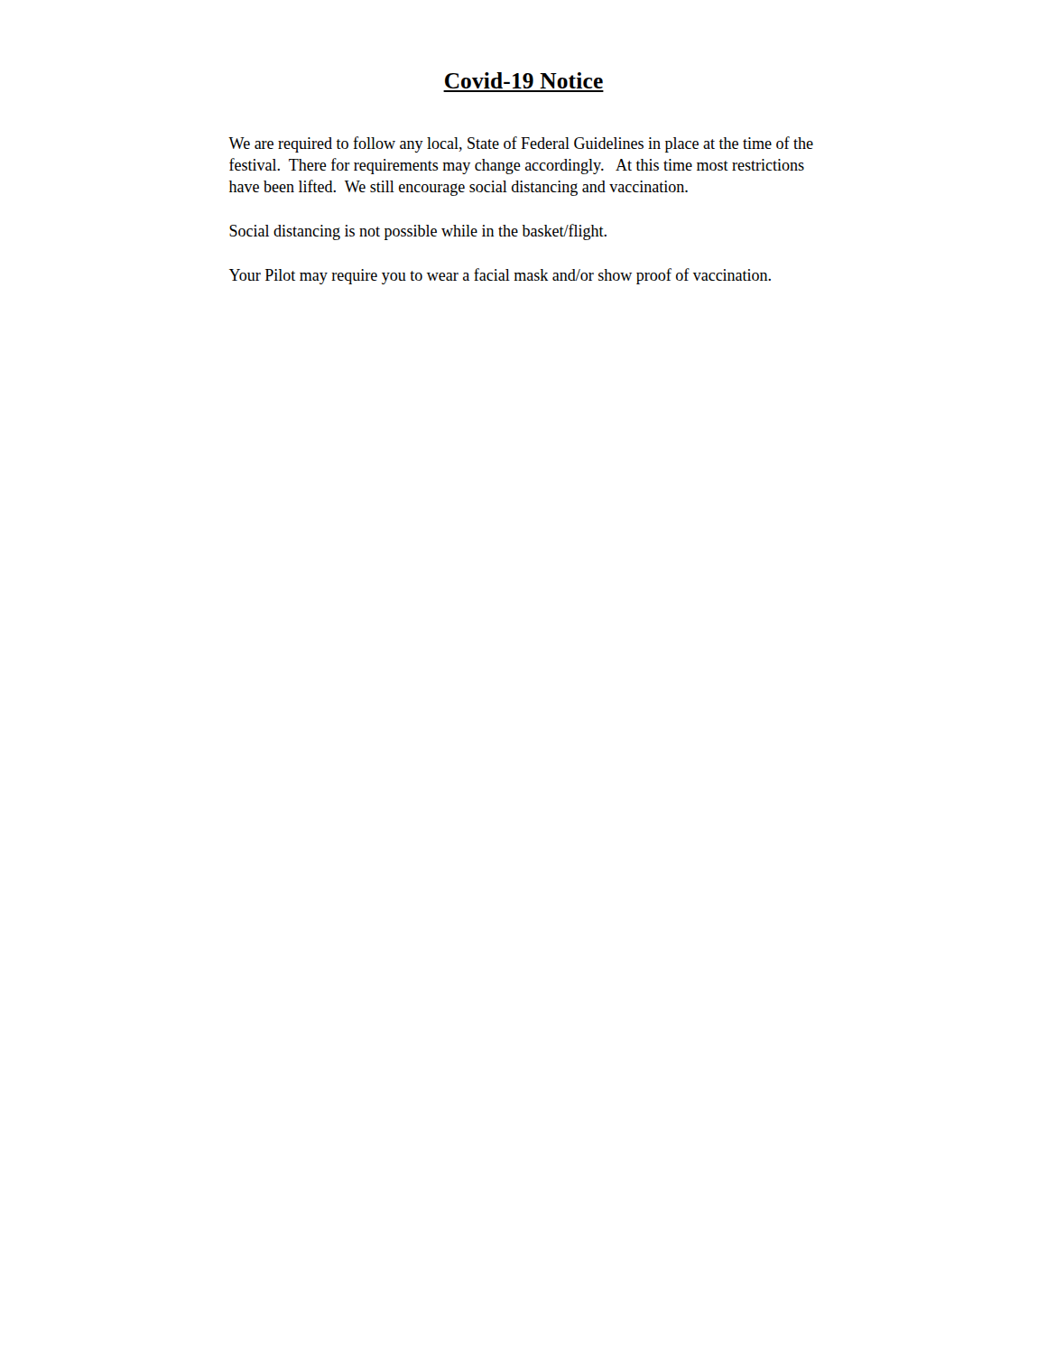Covid-19 Notice
We are required to follow any local, State of Federal Guidelines in place at the time of the festival. There for requirements may change accordingly. At this time most restrictions have been lifted. We still encourage social distancing and vaccination.
Social distancing is not possible while in the basket/flight.
Your Pilot may require you to wear a facial mask and/or show proof of vaccination.